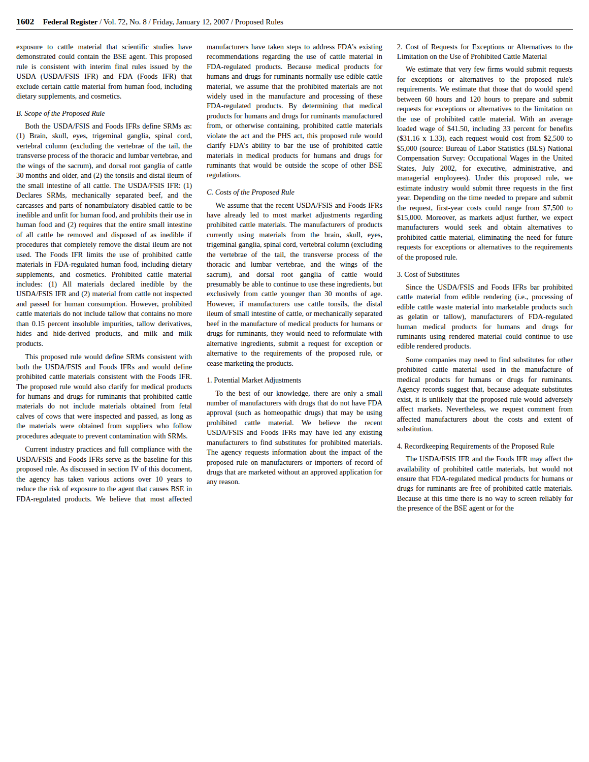1602 Federal Register / Vol. 72, No. 8 / Friday, January 12, 2007 / Proposed Rules
exposure to cattle material that scientific studies have demonstrated could contain the BSE agent. This proposed rule is consistent with interim final rules issued by the USDA (USDA/FSIS IFR) and FDA (Foods IFR) that exclude certain cattle material from human food, including dietary supplements, and cosmetics.
B. Scope of the Proposed Rule
Both the USDA/FSIS and Foods IFRs define SRMs as: (1) Brain, skull, eyes, trigeminal ganglia, spinal cord, vertebral column (excluding the vertebrae of the tail, the transverse process of the thoracic and lumbar vertebrae, and the wings of the sacrum), and dorsal root ganglia of cattle 30 months and older, and (2) the tonsils and distal ileum of the small intestine of all cattle. The USDA/FSIS IFR: (1) Declares SRMs, mechanically separated beef, and the carcasses and parts of nonambulatory disabled cattle to be inedible and unfit for human food, and prohibits their use in human food and (2) requires that the entire small intestine of all cattle be removed and disposed of as inedible if procedures that completely remove the distal ileum are not used. The Foods IFR limits the use of prohibited cattle materials in FDA-regulated human food, including dietary supplements, and cosmetics. Prohibited cattle material includes: (1) All materials declared inedible by the USDA/FSIS IFR and (2) material from cattle not inspected and passed for human consumption. However, prohibited cattle materials do not include tallow that contains no more than 0.15 percent insoluble impurities, tallow derivatives, hides and hide-derived products, and milk and milk products.
This proposed rule would define SRMs consistent with both the USDA/FSIS and Foods IFRs and would define prohibited cattle materials consistent with the Foods IFR. The proposed rule would also clarify for medical products for humans and drugs for ruminants that prohibited cattle materials do not include materials obtained from fetal calves of cows that were inspected and passed, as long as the materials were obtained from suppliers who follow procedures adequate to prevent contamination with SRMs.
Current industry practices and full compliance with the USDA/FSIS and Foods IFRs serve as the baseline for this proposed rule. As discussed in section IV of this document, the agency has taken various actions over 10 years to reduce the risk of exposure to the agent that causes BSE in FDA-regulated products. We believe that most affected manufacturers have taken steps to address FDA's existing recommendations regarding the use of cattle material in FDA-regulated products. Because medical products for humans and drugs for ruminants normally use edible cattle material, we assume that the prohibited materials are not widely used in the manufacture and processing of these FDA-regulated products. By determining that medical products for humans and drugs for ruminants manufactured from, or otherwise containing, prohibited cattle materials violate the act and the PHS act, this proposed rule would clarify FDA's ability to bar the use of prohibited cattle materials in medical products for humans and drugs for ruminants that would be outside the scope of other BSE regulations.
C. Costs of the Proposed Rule
We assume that the recent USDA/FSIS and Foods IFRs have already led to most market adjustments regarding prohibited cattle materials. The manufacturers of products currently using materials from the brain, skull, eyes, trigeminal ganglia, spinal cord, vertebral column (excluding the vertebrae of the tail, the transverse process of the thoracic and lumbar vertebrae, and the wings of the sacrum), and dorsal root ganglia of cattle would presumably be able to continue to use these ingredients, but exclusively from cattle younger than 30 months of age. However, if manufacturers use cattle tonsils, the distal ileum of small intestine of cattle, or mechanically separated beef in the manufacture of medical products for humans or drugs for ruminants, they would need to reformulate with alternative ingredients, submit a request for exception or alternative to the requirements of the proposed rule, or cease marketing the products.
1. Potential Market Adjustments
To the best of our knowledge, there are only a small number of manufacturers with drugs that do not have FDA approval (such as homeopathic drugs) that may be using prohibited cattle material. We believe the recent USDA/FSIS and Foods IFRs may have led any existing manufacturers to find substitutes for prohibited materials. The agency requests information about the impact of the proposed rule on manufacturers or importers of record of drugs that are marketed without an approved application for any reason.
2. Cost of Requests for Exceptions or Alternatives to the Limitation on the Use of Prohibited Cattle Material
We estimate that very few firms would submit requests for exceptions or alternatives to the proposed rule's requirements. We estimate that those that do would spend between 60 hours and 120 hours to prepare and submit requests for exceptions or alternatives to the limitation on the use of prohibited cattle material. With an average loaded wage of $41.50, including 33 percent for benefits ($31.16 x 1.33), each request would cost from $2,500 to $5,000 (source: Bureau of Labor Statistics (BLS) National Compensation Survey: Occupational Wages in the United States, July 2002, for executive, administrative, and managerial employees). Under this proposed rule, we estimate industry would submit three requests in the first year. Depending on the time needed to prepare and submit the request, first-year costs could range from $7,500 to $15,000. Moreover, as markets adjust further, we expect manufacturers would seek and obtain alternatives to prohibited cattle material, eliminating the need for future requests for exceptions or alternatives to the requirements of the proposed rule.
3. Cost of Substitutes
Since the USDA/FSIS and Foods IFRs bar prohibited cattle material from edible rendering (i.e., processing of edible cattle waste material into marketable products such as gelatin or tallow), manufacturers of FDA-regulated human medical products for humans and drugs for ruminants using rendered material could continue to use edible rendered products.
Some companies may need to find substitutes for other prohibited cattle material used in the manufacture of medical products for humans or drugs for ruminants. Agency records suggest that, because adequate substitutes exist, it is unlikely that the proposed rule would adversely affect markets. Nevertheless, we request comment from affected manufacturers about the costs and extent of substitution.
4. Recordkeeping Requirements of the Proposed Rule
The USDA/FSIS IFR and the Foods IFR may affect the availability of prohibited cattle materials, but would not ensure that FDA-regulated medical products for humans or drugs for ruminants are free of prohibited cattle materials. Because at this time there is no way to screen reliably for the presence of the BSE agent or for the